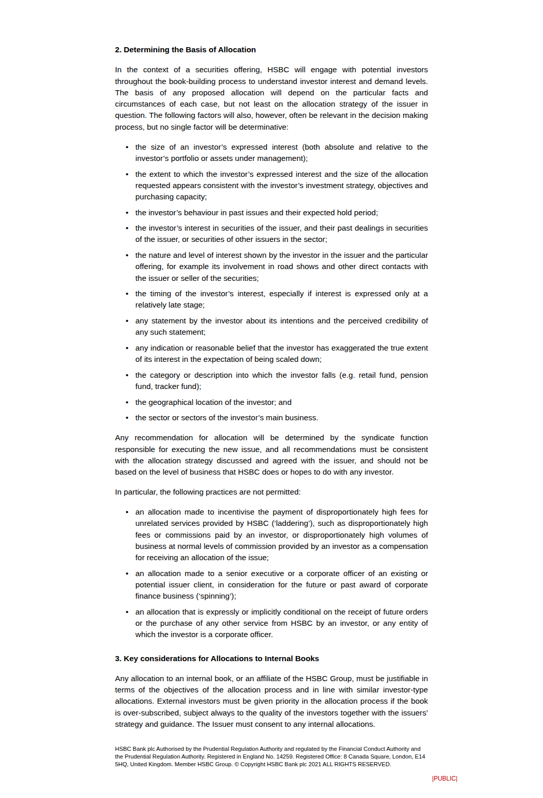2. Determining the Basis of Allocation
In the context of a securities offering, HSBC will engage with potential investors throughout the book-building process to understand investor interest and demand levels. The basis of any proposed allocation will depend on the particular facts and circumstances of each case, but not least on the allocation strategy of the issuer in question. The following factors will also, however, often be relevant in the decision making process, but no single factor will be determinative:
the size of an investor’s expressed interest (both absolute and relative to the investor’s portfolio or assets under management);
the extent to which the investor’s expressed interest and the size of the allocation requested appears consistent with the investor’s investment strategy, objectives and purchasing capacity;
the investor’s behaviour in past issues and their expected hold period;
the investor’s interest in securities of the issuer, and their past dealings in securities of the issuer, or securities of other issuers in the sector;
the nature and level of interest shown by the investor in the issuer and the particular offering, for example its involvement in road shows and other direct contacts with the issuer or seller of the securities;
the timing of the investor’s interest, especially if interest is expressed only at a relatively late stage;
any statement by the investor about its intentions and the perceived credibility of any such statement;
any indication or reasonable belief that the investor has exaggerated the true extent of its interest in the expectation of being scaled down;
the category or description into which the investor falls (e.g. retail fund, pension fund, tracker fund);
the geographical location of the investor; and
the sector or sectors of the investor’s main business.
Any recommendation for allocation will be determined by the syndicate function responsible for executing the new issue, and all recommendations must be consistent with the allocation strategy discussed and agreed with the issuer, and should not be based on the level of business that HSBC does or hopes to do with any investor.
In particular, the following practices are not permitted:
an allocation made to incentivise the payment of disproportionately high fees for unrelated services provided by HSBC (‘laddering’), such as disproportionately high fees or commissions paid by an investor, or disproportionately high volumes of business at normal levels of commission provided by an investor as a compensation for receiving an allocation of the issue;
an allocation made to a senior executive or a corporate officer of an existing or potential issuer client, in consideration for the future or past award of corporate finance business (‘spinning’);
an allocation that is expressly or implicitly conditional on the receipt of future orders or the purchase of any other service from HSBC by an investor, or any entity of which the investor is a corporate officer.
3. Key considerations for Allocations to Internal Books
Any allocation to an internal book, or an affiliate of the HSBC Group, must be justifiable in terms of the objectives of the allocation process and in line with similar investor-type allocations. External investors must be given priority in the allocation process if the book is over-subscribed, subject always to the quality of the investors together with the issuers’ strategy and guidance. The Issuer must consent to any internal allocations.
HSBC Bank plc Authorised by the Prudential Regulation Authority and regulated by the Financial Conduct Authority and the Prudential Regulation Authority. Registered in England No. 14259. Registered Office: 8 Canada Square, London, E14 5HQ, United Kingdom. Member HSBC Group. © Copyright HSBC Bank plc 2021 ALL RIGHTS RESERVED.
|PUBLIC|